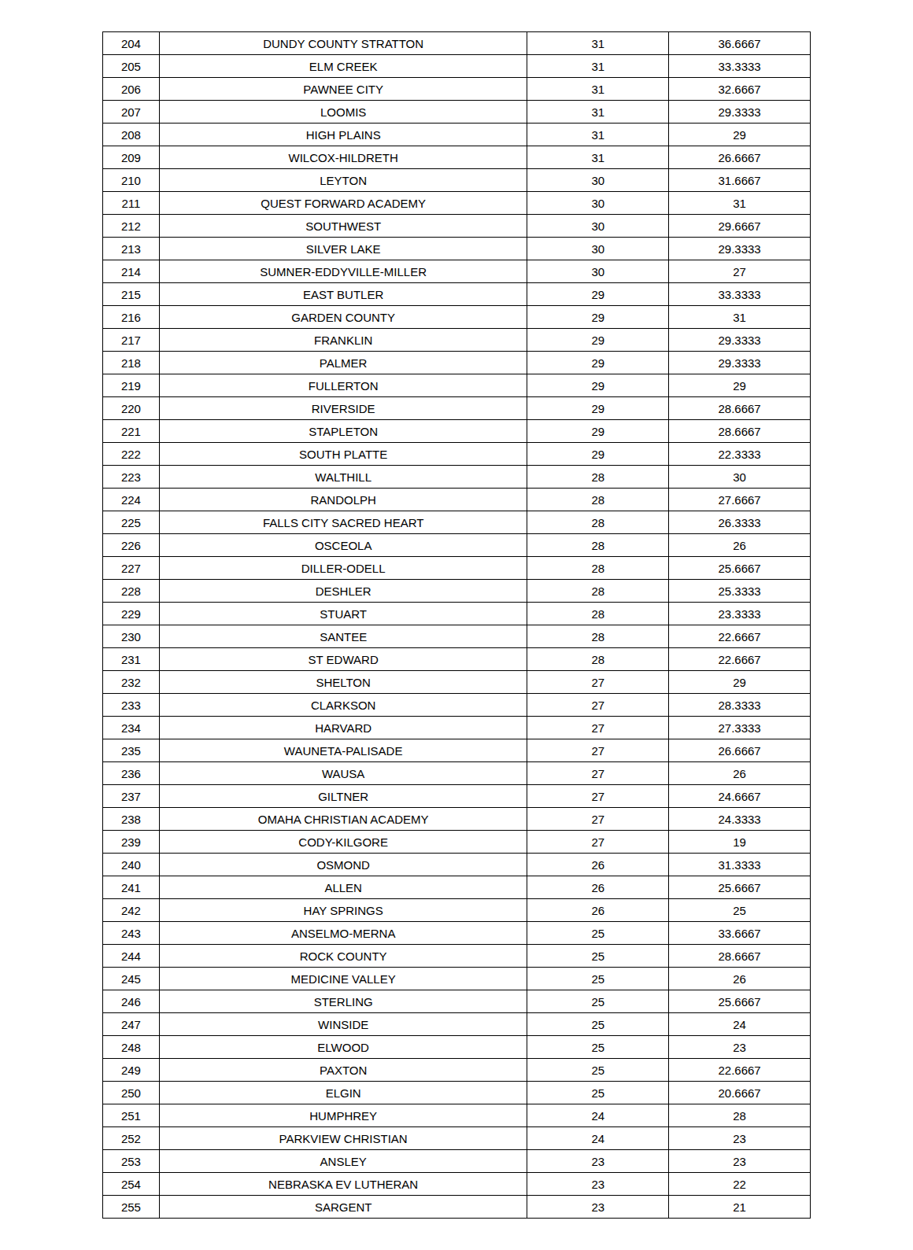| 204 | DUNDY COUNTY STRATTON | 31 | 36.6667 |
| 205 | ELM CREEK | 31 | 33.3333 |
| 206 | PAWNEE CITY | 31 | 32.6667 |
| 207 | LOOMIS | 31 | 29.3333 |
| 208 | HIGH PLAINS | 31 | 29 |
| 209 | WILCOX-HILDRETH | 31 | 26.6667 |
| 210 | LEYTON | 30 | 31.6667 |
| 211 | QUEST FORWARD ACADEMY | 30 | 31 |
| 212 | SOUTHWEST | 30 | 29.6667 |
| 213 | SILVER LAKE | 30 | 29.3333 |
| 214 | SUMNER-EDDYVILLE-MILLER | 30 | 27 |
| 215 | EAST BUTLER | 29 | 33.3333 |
| 216 | GARDEN COUNTY | 29 | 31 |
| 217 | FRANKLIN | 29 | 29.3333 |
| 218 | PALMER | 29 | 29.3333 |
| 219 | FULLERTON | 29 | 29 |
| 220 | RIVERSIDE | 29 | 28.6667 |
| 221 | STAPLETON | 29 | 28.6667 |
| 222 | SOUTH PLATTE | 29 | 22.3333 |
| 223 | WALTHILL | 28 | 30 |
| 224 | RANDOLPH | 28 | 27.6667 |
| 225 | FALLS CITY SACRED HEART | 28 | 26.3333 |
| 226 | OSCEOLA | 28 | 26 |
| 227 | DILLER-ODELL | 28 | 25.6667 |
| 228 | DESHLER | 28 | 25.3333 |
| 229 | STUART | 28 | 23.3333 |
| 230 | SANTEE | 28 | 22.6667 |
| 231 | ST EDWARD | 28 | 22.6667 |
| 232 | SHELTON | 27 | 29 |
| 233 | CLARKSON | 27 | 28.3333 |
| 234 | HARVARD | 27 | 27.3333 |
| 235 | WAUNETA-PALISADE | 27 | 26.6667 |
| 236 | WAUSA | 27 | 26 |
| 237 | GILTNER | 27 | 24.6667 |
| 238 | OMAHA CHRISTIAN ACADEMY | 27 | 24.3333 |
| 239 | CODY-KILGORE | 27 | 19 |
| 240 | OSMOND | 26 | 31.3333 |
| 241 | ALLEN | 26 | 25.6667 |
| 242 | HAY SPRINGS | 26 | 25 |
| 243 | ANSELMO-MERNA | 25 | 33.6667 |
| 244 | ROCK COUNTY | 25 | 28.6667 |
| 245 | MEDICINE VALLEY | 25 | 26 |
| 246 | STERLING | 25 | 25.6667 |
| 247 | WINSIDE | 25 | 24 |
| 248 | ELWOOD | 25 | 23 |
| 249 | PAXTON | 25 | 22.6667 |
| 250 | ELGIN | 25 | 20.6667 |
| 251 | HUMPHREY | 24 | 28 |
| 252 | PARKVIEW CHRISTIAN | 24 | 23 |
| 253 | ANSLEY | 23 | 23 |
| 254 | NEBRASKA EV LUTHERAN | 23 | 22 |
| 255 | SARGENT | 23 | 21 |